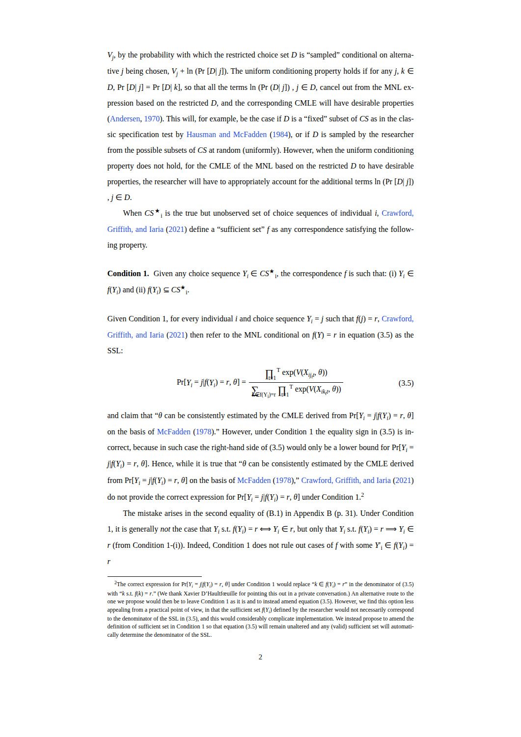Vj, by the probability with which the restricted choice set D is “sampled” conditional on alternative j being chosen, Vj + ln (Pr [D| j]). The uniform conditioning property holds if for any j, k ∈ D, Pr [D| j] = Pr [D| k], so that all the terms ln (Pr (D| j]) , j ∈ D, cancel out from the MNL expression based on the restricted D, and the corresponding CMLE will have desirable properties (Andersen, 1970). This will, for example, be the case if D is a “fixed” subset of CS as in the classic specification test by Hausman and McFadden (1984), or if D is sampled by the researcher from the possible subsets of CS at random (uniformly). However, when the uniform conditioning property does not hold, for the CMLE of the MNL based on the restricted D to have desirable properties, the researcher will have to appropriately account for the additional terms ln (Pr [D| j]) , j ∈ D.
When CS★i is the true but unobserved set of choice sequences of individual i, Crawford, Griffith, and Iaria (2021) define a “sufficient set” f as any correspondence satisfying the following property.
Condition 1. Given any choice sequence Yi ∈ CS★i, the correspondence f is such that: (i) Yi ∈ f(Yi) and (ii) f(Yi) ⊆ CS★i.
Given Condition 1, for every individual i and choice sequence Yi = j such that f(j) = r, Crawford, Griffith, and Iaria (2021) then refer to the MNL conditional on f(Y) = r in equation (3.5) as the SSL:
Pr[Yi = j|f(Yi) = r, θ] = ∏t=1 T exp(V(Xijtt, θ)) ∑k∈f(Yi)=r ∏t=1 T exp(V(Xiktt, θ)) (3.5)
and claim that “θ can be consistently estimated by the CMLE derived from Pr[Yi = j|f(Yi) = r, θ] on the basis of McFadden (1978).” However, under Condition 1 the equality sign in (3.5) is incorrect, because in such case the right-hand side of (3.5) would only be a lower bound for Pr[Yi = j|f(Yi) = r, θ]. Hence, while it is true that “θ can be consistently estimated by the CMLE derived from Pr[Yi = j|f(Yi) = r, θ] on the basis of McFadden (1978),” Crawford, Griffith, and Iaria (2021) do not provide the correct expression for Pr[Yi = j|f(Yi) = r, θ] under Condition 1.2
The mistake arises in the second equality of (B.1) in Appendix B (p. 31). Under Condition 1, it is generally not the case that Yi s.t. f(Yi) = r ⟺ Yi ∈ r, but only that Yi s.t. f(Yi) = r ⟹ Yi ∈ r (from Condition 1-(i)). Indeed, Condition 1 does not rule out cases of f with some Y′i ∈ f(Yi) = r
2The correct expression for Pr[Yi = j|f(Yi) = r, θ] under Condition 1 would replace “k ∈ f(Yi) = r” in the denominator of (3.5) with “k s.t. f(k) = r.” (We thank Xavier D’Haultfœuille for pointing this out in a private conversation.) An alternative route to the one we propose would then be to leave Condition 1 as it is and to instead amend equation (3.5). However, we find this option less appealing from a practical point of view, in that the sufficient set f(Yi) defined by the researcher would not necessarily correspond to the denominator of the SSL in (3.5), and this would considerably complicate implementation. We instead propose to amend the definition of sufficient set in Condition 1 so that equation (3.5) will remain unaltered and any (valid) sufficient set will automatically determine the denominator of the SSL.
2